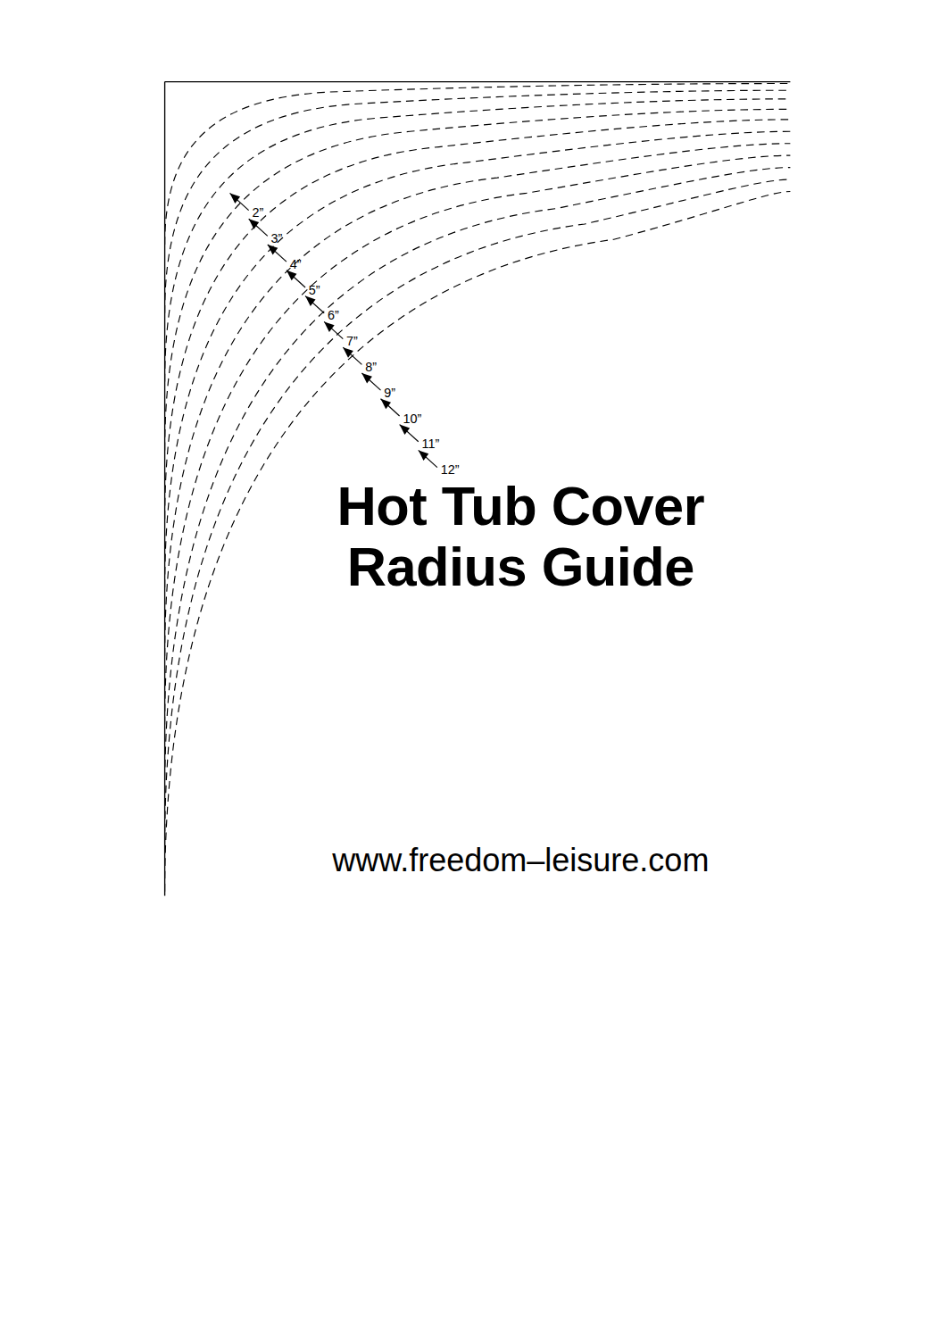2” 3” 4” 5” 6” 7” 8” 9” 10” 11” 12”
Hot Tub Cover
Radius Guide
www.freedom–leisure.com